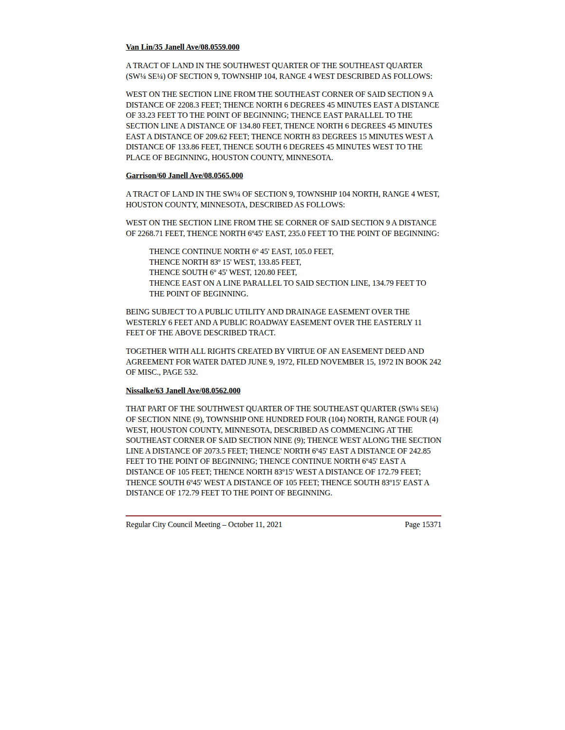Van Lin/35 Janell Ave/08.0559.000
A TRACT OF LAND IN THE SOUTHWEST QUARTER OF THE SOUTHEAST QUARTER
(SW¼ SE¼) OF SECTION 9, TOWNSHIP 104, RANGE 4 WEST DESCRIBED AS FOLLOWS:
WEST ON THE SECTION LINE FROM THE SOUTHEAST CORNER OF SAID SECTION 9 A DISTANCE OF 2208.3 FEET; THENCE NORTH 6 DEGREES 45 MINUTES EAST A DISTANCE OF 33.23 FEET TO THE POINT OF BEGINNING; THENCE EAST PARALLEL TO THE SECTION LINE A DISTANCE OF 134.80 FEET, THENCE NORTH 6 DEGREES 45 MINUTES EAST A DISTANCE OF 209.62 FEET; THENCE NORTH 83 DEGREES 15 MINUTES WEST A DISTANCE OF 133.86 FEET, THENCE SOUTH 6 DEGREES 45 MINUTES WEST TO THE PLACE OF BEGINNING, HOUSTON COUNTY, MINNESOTA.
Garrison/60 Janell Ave/08.0565.000
A TRACT OF LAND IN THE SW¼ OF SECTION 9, TOWNSHIP 104 NORTH, RANGE 4 WEST, HOUSTON COUNTY, MINNESOTA, DESCRIBED AS FOLLOWS:
WEST ON THE SECTION LINE FROM THE SE CORNER OF SAID SECTION 9 A DISTANCE OF 2268.71 FEET, THENCE NORTH 6º45' EAST, 235.0 FEET TO THE POINT OF BEGINNING:
THENCE CONTINUE NORTH 6º 45' EAST, 105.0 FEET,
THENCE NORTH 83º 15' WEST, 133.85 FEET,
THENCE SOUTH 6º 45' WEST, 120.80 FEET,
THENCE EAST ON A LINE PARALLEL TO SAID SECTION LINE, 134.79 FEET TO THE POINT OF BEGINNING.
BEING SUBJECT TO A PUBLIC UTILITY AND DRAINAGE EASEMENT OVER THE WESTERLY 6 FEET AND A PUBLIC ROADWAY EASEMENT OVER THE EASTERLY 11 FEET OF THE ABOVE DESCRIBED TRACT.
TOGETHER WITH ALL RIGHTS CREATED BY VIRTUE OF AN EASEMENT DEED AND AGREEMENT FOR WATER DATED JUNE 9, 1972, FILED NOVEMBER 15, 1972 IN BOOK 242 OF MISC., PAGE 532.
Nissalke/63 Janell Ave/08.0562.000
THAT PART OF THE SOUTHWEST QUARTER OF THE SOUTHEAST QUARTER (SW¼ SE¼) OF SECTION NINE (9), TOWNSHIP ONE HUNDRED FOUR (104) NORTH, RANGE FOUR (4) WEST, HOUSTON COUNTY, MINNESOTA, DESCRIBED AS COMMENCING AT THE SOUTHEAST CORNER OF SAID SECTION NINE (9); THENCE WEST ALONG THE SECTION LINE A DISTANCE OF 2073.5 FEET; THENCE' NORTH 6º45' EAST A DISTANCE OF 242.85 FEET TO THE POINT OF BEGINNING; THENCE CONTINUE NORTH 6º45' EAST A DISTANCE OF 105 FEET; THENCE NORTH 83º15' WEST A DISTANCE OF 172.79 FEET; THENCE SOUTH 6º45' WEST A DISTANCE OF 105 FEET; THENCE SOUTH 83º15' EAST A DISTANCE OF 172.79 FEET TO THE POINT OF BEGINNING.
Regular City Council Meeting – October 11, 2021 Page 15371